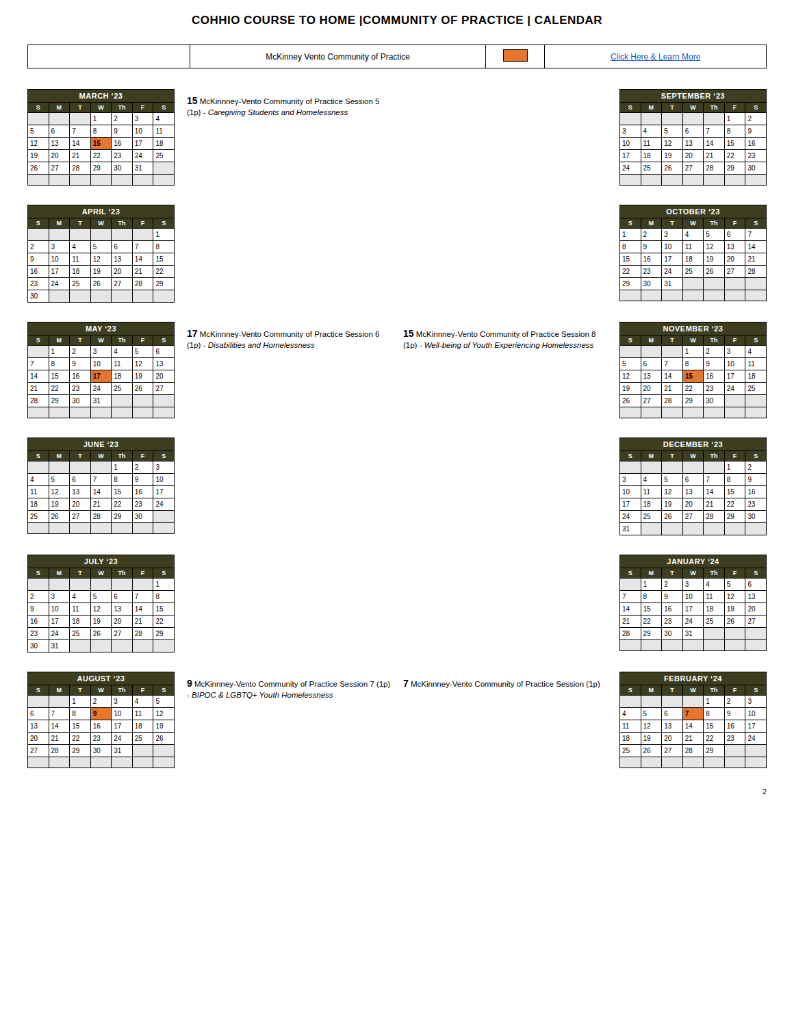COHHIO COURSE TO HOME |COMMUNITY OF PRACTICE | CALENDAR
| | McKinney Vento Community of Practice | | Click Here & Learn More |
MARCH ‘23
| S | M | T | W | Th | F | S |
| --- | --- | --- | --- | --- | --- | --- |
| | | | 1 | 2 | 3 | 4 |
| 5 | 6 | 7 | 8 | 9 | 10 | 11 |
| 12 | 13 | 14 | 15 | 16 | 17 | 18 |
| 19 | 20 | 21 | 22 | 23 | 24 | 25 |
| 26 | 27 | 28 | 29 | 30 | 31 | |
15 McKinnney-Vento Community of Practice Session 5 (1p) - Caregiving Students and Homelessness
SEPTEMBER ‘23
| S | M | T | W | Th | F | S |
| --- | --- | --- | --- | --- | --- | --- |
| | | | | | 1 | 2 |
| 3 | 4 | 5 | 6 | 7 | 8 | 9 |
| 10 | 11 | 12 | 13 | 14 | 15 | 16 |
| 17 | 18 | 19 | 20 | 21 | 22 | 23 |
| 24 | 25 | 26 | 27 | 28 | 29 | 30 |
APRIL ‘23
| S | M | T | W | Th | F | S |
| --- | --- | --- | --- | --- | --- | --- |
| | | | | | | 1 |
| 2 | 3 | 4 | 5 | 6 | 7 | 8 |
| 9 | 10 | 11 | 12 | 13 | 14 | 15 |
| 16 | 17 | 18 | 19 | 20 | 21 | 22 |
| 23 | 24 | 25 | 26 | 27 | 28 | 29 |
| 30 | | | | | | |
OCTOBER ‘23
| S | M | T | W | Th | F | S |
| --- | --- | --- | --- | --- | --- | --- |
| 1 | 2 | 3 | 4 | 5 | 6 | 7 |
| 8 | 9 | 10 | 11 | 12 | 13 | 14 |
| 15 | 16 | 17 | 18 | 19 | 20 | 21 |
| 22 | 23 | 24 | 25 | 26 | 27 | 28 |
| 29 | 30 | 31 | | | | |
MAY ‘23
| S | M | T | W | Th | F | S |
| --- | --- | --- | --- | --- | --- | --- |
| | 1 | 2 | 3 | 4 | 5 | 6 |
| 7 | 8 | 9 | 10 | 11 | 12 | 13 |
| 14 | 15 | 16 | 17 | 18 | 19 | 20 |
| 21 | 22 | 23 | 24 | 25 | 26 | 27 |
| 28 | 29 | 30 | 31 | | | |
17 McKinnney-Vento Community of Practice Session 6 (1p) - Disabilities and Homelessness
15 McKinnney-Vento Community of Practice Session 8 (1p) - Well-being of Youth Experiencing Homelessness
NOVEMBER ‘23
| S | M | T | W | Th | F | S |
| --- | --- | --- | --- | --- | --- | --- |
| | | | 1 | 2 | 3 | 4 |
| 5 | 6 | 7 | 8 | 9 | 10 | 11 |
| 12 | 13 | 14 | 15 | 16 | 17 | 18 |
| 19 | 20 | 21 | 22 | 23 | 24 | 25 |
| 26 | 27 | 28 | 29 | 30 | | |
JUNE ‘23
| S | M | T | W | Th | F | S |
| --- | --- | --- | --- | --- | --- | --- |
| | | | | 1 | 2 | 3 |
| 4 | 5 | 6 | 7 | 8 | 9 | 10 |
| 11 | 12 | 13 | 14 | 15 | 16 | 17 |
| 18 | 19 | 20 | 21 | 22 | 23 | 24 |
| 25 | 26 | 27 | 28 | 29 | 30 | |
DECEMBER ‘23
| S | M | T | W | Th | F | S |
| --- | --- | --- | --- | --- | --- | --- |
| | | | | | 1 | 2 |
| 3 | 4 | 5 | 6 | 7 | 8 | 9 |
| 10 | 11 | 12 | 13 | 14 | 15 | 16 |
| 17 | 18 | 19 | 20 | 21 | 22 | 23 |
| 24 | 25 | 26 | 27 | 28 | 29 | 30 |
| 31 | | | | | | |
JULY ‘23
| S | M | T | W | Th | F | S |
| --- | --- | --- | --- | --- | --- | --- |
| | | | | | | 1 |
| 2 | 3 | 4 | 5 | 6 | 7 | 8 |
| 9 | 10 | 11 | 12 | 13 | 14 | 15 |
| 16 | 17 | 18 | 19 | 20 | 21 | 22 |
| 23 | 24 | 25 | 26 | 27 | 28 | 29 |
| 30 | 31 | | | | | |
JANUARY ‘24
| S | M | T | W | Th | F | S |
| --- | --- | --- | --- | --- | --- | --- |
| | 1 | 2 | 3 | 4 | 5 | 6 |
| 7 | 8 | 9 | 10 | 11 | 12 | 13 |
| 14 | 15 | 16 | 17 | 18 | 19 | 20 |
| 21 | 22 | 23 | 24 | 25 | 26 | 27 |
| 28 | 29 | 30 | 31 | | | |
AUGUST ‘23
| S | M | T | W | Th | F | S |
| --- | --- | --- | --- | --- | --- | --- |
| | | 1 | 2 | 3 | 4 | 5 |
| 6 | 7 | 8 | 9 | 10 | 11 | 12 |
| 13 | 14 | 15 | 16 | 17 | 18 | 19 |
| 20 | 21 | 22 | 23 | 24 | 25 | 26 |
| 27 | 28 | 29 | 30 | 31 | | |
9 McKinnney-Vento Community of Practice Session 7 (1p) - BIPOC & LGBTQ+ Youth Homelessness
7 McKinnney-Vento Community of Practice Session (1p)
FEBRUARY ‘24
| S | M | T | W | Th | F | S |
| --- | --- | --- | --- | --- | --- | --- |
| | | | | 1 | 2 | 3 |
| 4 | 5 | 6 | 7 | 8 | 9 | 10 |
| 11 | 12 | 13 | 14 | 15 | 16 | 17 |
| 18 | 19 | 20 | 21 | 22 | 23 | 24 |
| 25 | 26 | 27 | 28 | 29 | | |
2